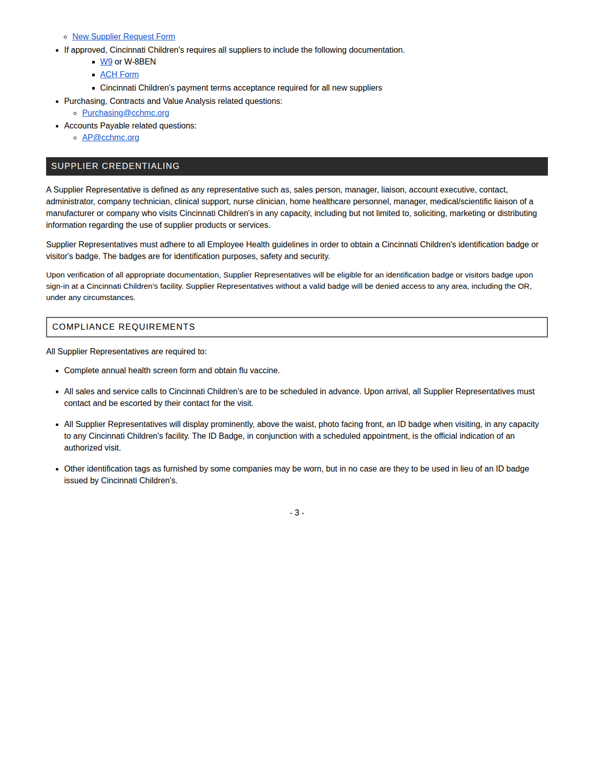New Supplier Request Form
If approved, Cincinnati Children's requires all suppliers to include the following documentation.
W9 or W-8BEN
ACH Form
Cincinnati Children's payment terms acceptance required for all new suppliers
Purchasing, Contracts and Value Analysis related questions:
Purchasing@cchmc.org
Accounts Payable related questions:
AP@cchmc.org
SUPPLIER CREDENTIALING
A Supplier Representative is defined as any representative such as, sales person, manager, liaison, account executive, contact, administrator, company technician, clinical support, nurse clinician, home healthcare personnel, manager, medical/scientific liaison of a manufacturer or company who visits Cincinnati Children's in any capacity, including but not limited to, soliciting, marketing or distributing information regarding the use of supplier products or services.
Supplier Representatives must adhere to all Employee Health guidelines in order to obtain a Cincinnati Children's identification badge or visitor's badge. The badges are for identification purposes, safety and security.
Upon verification of all appropriate documentation, Supplier Representatives will be eligible for an identification badge or visitors badge upon sign-in at a Cincinnati Children's facility. Supplier Representatives without a valid badge will be denied access to any area, including the OR, under any circumstances.
COMPLIANCE REQUIREMENTS
All Supplier Representatives are required to:
Complete annual health screen form and obtain flu vaccine.
All sales and service calls to Cincinnati Children's are to be scheduled in advance. Upon arrival, all Supplier Representatives must contact and be escorted by their contact for the visit.
All Supplier Representatives will display prominently, above the waist, photo facing front, an ID badge when visiting, in any capacity to any Cincinnati Children's facility. The ID Badge, in conjunction with a scheduled appointment, is the official indication of an authorized visit.
Other identification tags as furnished by some companies may be worn, but in no case are they to be used in lieu of an ID badge issued by Cincinnati Children's.
- 3 -